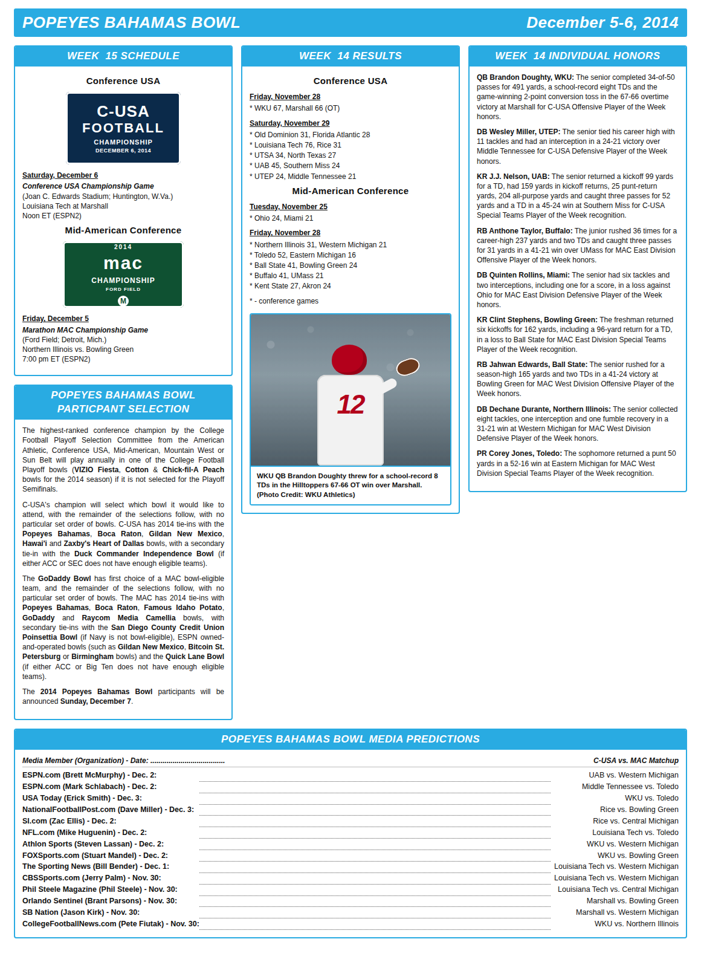Popeyes Bahamas Bowl
December 5-6, 2014
Week 15 Schedule
Conference USA
C-USA
FOOTBALL
CHAMPIONSHIP
DECEMBER 6, 2014
Saturday, December 6
Conference USA Championship Game
(Joan C. Edwards Stadium; Huntington, W.Va.)
Louisiana Tech at Marshall
Noon ET (ESPN2)
Mid-American Conference
2014
mac
CHAMPIONSHIP
FORD FIELD
M
Friday, December 5
Marathon MAC Championship Game
(Ford Field; Detroit, Mich.)
Northern Illinois vs. Bowling Green
7:00 pm ET (ESPN2)
Popeyes Bahamas Bowl
Particpant Selection
The highest-ranked conference champion by the College Football Playoff Selection Committee from the American Athletic, Conference USA, Mid-American, Mountain West or Sun Belt will play annually in one of the College Football Playoff bowls (VIZIO Fiesta, Cotton & Chick-fil-A Peach bowls for the 2014 season) if it is not selected for the Playoff Semifinals.
C-USA's champion will select which bowl it would like to attend, with the remainder of the selections follow, with no particular set order of bowls. C-USA has 2014 tie-ins with the Popeyes Bahamas, Boca Raton, Gildan New Mexico, Hawai'i and Zaxby's Heart of Dallas bowls, with a secondary tie-in with the Duck Commander Independence Bowl (if either ACC or SEC does not have enough eligible teams).
The GoDaddy Bowl has first choice of a MAC bowl-eligible team, and the remainder of the selections follow, with no particular set order of bowls. The MAC has 2014 tie-ins with Popeyes Bahamas, Boca Raton, Famous Idaho Potato, GoDaddy and Raycom Media Camellia bowls, with secondary tie-ins with the San Diego County Credit Union Poinsettia Bowl (if Navy is not bowl-eligible), ESPN owned-and-operated bowls (such as Gildan New Mexico, Bitcoin St. Petersburg or Birmingham bowls) and the Quick Lane Bowl (if either ACC or Big Ten does not have enough eligible teams).
The 2014 Popeyes Bahamas Bowl participants will be announced Sunday, December 7.
Week 14 Results
Conference USA
Friday, November 28
* WKU 67, Marshall 66 (OT)
Saturday, November 29
* Old Dominion 31, Florida Atlantic 28
* Louisiana Tech 76, Rice 31
* UTSA 34, North Texas 27
* UAB 45, Southern Miss 24
* UTEP 24, Middle Tennessee 21
Mid-American Conference
Tuesday, November 25
* Ohio 24, Miami 21
Friday, November 28
* Northern Illinois 31, Western Michigan 21
* Toledo 52, Eastern Michigan 16
* Ball State 41, Bowling Green 24
* Buffalo 41, UMass 21
* Kent State 27, Akron 24
* - conference games
12
WKU QB Brandon Doughty threw for a school-record 8 TDs in the Hilltoppers 67-66 OT win over Marshall. (Photo Credit: WKU Athletics)
Week 14 Individual Honors
QB Brandon Doughty, WKU: The senior completed 34-of-50 passes for 491 yards, a school-record eight TDs and the game-winning 2-point conversion toss in the 67-66 overtime victory at Marshall for C-USA Offensive Player of the Week honors.
DB Wesley Miller, UTEP: The senior tied his career high with 11 tackles and had an interception in a 24-21 victory over Middle Tennessee for C-USA Defensive Player of the Week honors.
KR J.J. Nelson, UAB: The senior returned a kickoff 99 yards for a TD, had 159 yards in kickoff returns, 25 punt-return yards, 204 all-purpose yards and caught three passes for 52 yards and a TD in a 45-24 win at Southern Miss for C-USA Special Teams Player of the Week recognition.
RB Anthone Taylor, Buffalo: The junior rushed 36 times for a career-high 237 yards and two TDs and caught three passes for 31 yards in a 41-21 win over UMass for MAC East Division Offensive Player of the Week honors.
DB Quinten Rollins, Miami: The senior had six tackles and two interceptions, including one for a score, in a loss against Ohio for MAC East Division Defensive Player of the Week honors.
KR Clint Stephens, Bowling Green: The freshman returned six kickoffs for 162 yards, including a 96-yard return for a TD, in a loss to Ball State for MAC East Division Special Teams Player of the Week recognition.
RB Jahwan Edwards, Ball State: The senior rushed for a season-high 165 yards and two TDs in a 41-24 victory at Bowling Green for MAC West Division Offensive Player of the Week honors.
DB Dechane Durante, Northern Illinois: The senior collected eight tackles, one interception and one fumble recovery in a 31-21 win at Western Michigan for MAC West Division Defensive Player of the Week honors.
PR Corey Jones, Toledo: The sophomore returned a punt 50 yards in a 52-16 win at Eastern Michigan for MAC West Division Special Teams Player of the Week recognition.
Popeyes Bahamas Bowl Media Predictions
Media Member (Organization) - Date: ..................................... C-USA vs. MAC Matchup
| ESPN.com (Brett McMurphy) - Dec. 2: | | UAB vs. Western Michigan |
| ESPN.com (Mark Schlabach) - Dec. 2: | | Middle Tennessee vs. Toledo |
| USA Today (Erick Smith) - Dec. 3: | | WKU vs. Toledo |
| NationalFootballPost.com (Dave Miller) - Dec. 3: | | Rice vs. Bowling Green |
| SI.com (Zac Ellis) - Dec. 2: | | Rice vs. Central Michigan |
| NFL.com (Mike Huguenin) - Dec. 2: | | Louisiana Tech vs. Toledo |
| Athlon Sports (Steven Lassan) - Dec. 2: | | WKU vs. Western Michigan |
| FOXSports.com (Stuart Mandel) - Dec. 2: | | WKU vs. Bowling Green |
| The Sporting News (Bill Bender) - Dec. 1: | | Louisiana Tech vs. Western Michigan |
| CBSSports.com (Jerry Palm) - Nov. 30: | | Louisiana Tech vs. Western Michigan |
| Phil Steele Magazine (Phil Steele) - Nov. 30: | | Louisiana Tech vs. Central Michigan |
| Orlando Sentinel (Brant Parsons) - Nov. 30: | | Marshall vs. Bowling Green |
| SB Nation (Jason Kirk) - Nov. 30: | | Marshall vs. Western Michigan |
| CollegeFootballNews.com (Pete Fiutak) - Nov. 30: | | WKU vs. Northern Illinois |